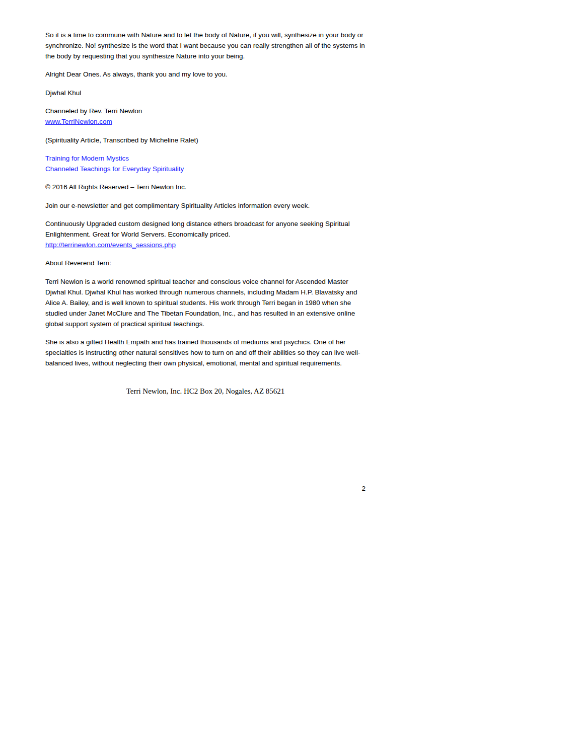So it is a time to commune with Nature and to let the body of Nature, if you will, synthesize in your body or synchronize. No! synthesize is the word that I want because you can really strengthen all of the systems in the body by requesting that you synthesize Nature into your being.
Alright Dear Ones. As always, thank you and my love to you.
Djwhal Khul
Channeled by Rev. Terri Newlon
www.TerriNewlon.com
(Spirituality Article, Transcribed by Micheline Ralet)
Training for Modern Mystics
Channeled Teachings for Everyday Spirituality
© 2016 All Rights Reserved – Terri Newlon Inc.
Join our e-newsletter and get complimentary Spirituality Articles information every week.
Continuously Upgraded custom designed long distance ethers broadcast for anyone seeking Spiritual Enlightenment. Great for World Servers. Economically priced.
http://terrinewlon.com/events_sessions.php
About Reverend Terri:
Terri Newlon is a world renowned spiritual teacher and conscious voice channel for Ascended Master Djwhal Khul. Djwhal Khul has worked through numerous channels, including Madam H.P. Blavatsky and Alice A. Bailey, and is well known to spiritual students. His work through Terri began in 1980 when she studied under Janet McClure and The Tibetan Foundation, Inc., and has resulted in an extensive online global support system of practical spiritual teachings.
She is also a gifted Health Empath and has trained thousands of mediums and psychics. One of her specialties is instructing other natural sensitives how to turn on and off their abilities so they can live well-balanced lives, without neglecting their own physical, emotional, mental and spiritual requirements.
Terri Newlon, Inc. HC2 Box 20, Nogales, AZ 85621
2